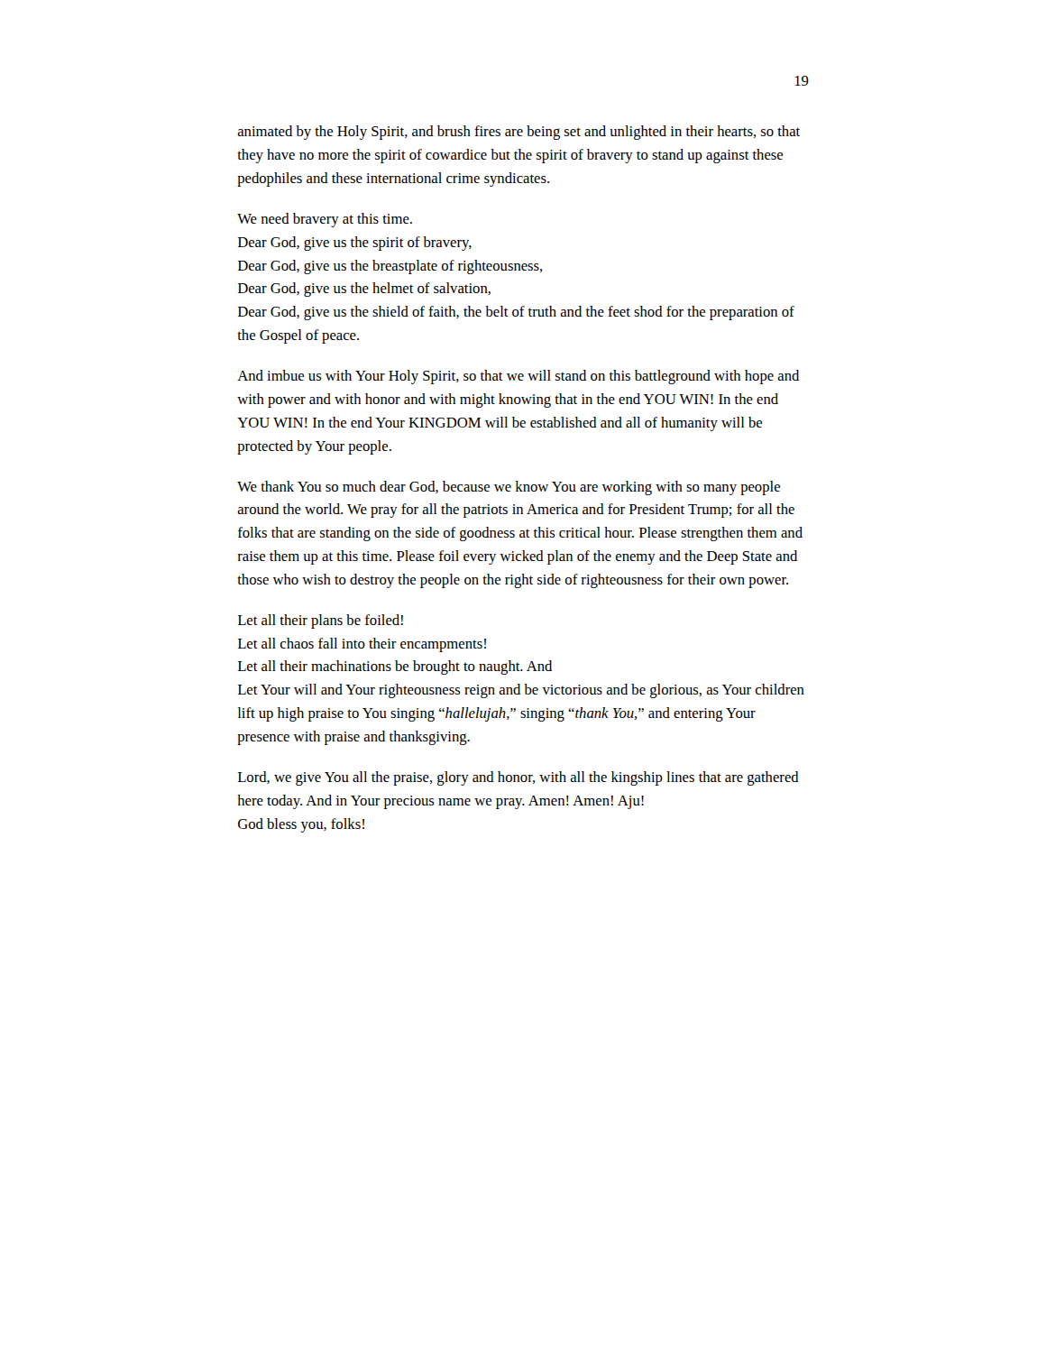19
animated by the Holy Spirit, and brush fires are being set and unlighted in their hearts, so that they have no more the spirit of cowardice but the spirit of bravery to stand up against these pedophiles and these international crime syndicates.
We need bravery at this time.
Dear God, give us the spirit of bravery,
Dear God, give us the breastplate of righteousness,
Dear God, give us the helmet of salvation,
Dear God, give us the shield of faith, the belt of truth and the feet shod for the preparation of the Gospel of peace.
And imbue us with Your Holy Spirit, so that we will stand on this battleground with hope and with power and with honor and with might knowing that in the end YOU WIN! In the end YOU WIN! In the end Your KINGDOM will be established and all of humanity will be protected by Your people.
We thank You so much dear God, because we know You are working with so many people around the world. We pray for all the patriots in America and for President Trump; for all the folks that are standing on the side of goodness at this critical hour. Please strengthen them and raise them up at this time. Please foil every wicked plan of the enemy and the Deep State and those who wish to destroy the people on the right side of righteousness for their own power.
Let all their plans be foiled!
Let all chaos fall into their encampments!
Let all their machinations be brought to naught. And
Let Your will and Your righteousness reign and be victorious and be glorious, as Your children lift up high praise to You singing “hallelujah,” singing “thank You,” and entering Your presence with praise and thanksgiving.
Lord, we give You all the praise, glory and honor, with all the kingship lines that are gathered here today. And in Your precious name we pray. Amen! Amen! Aju!
God bless you, folks!